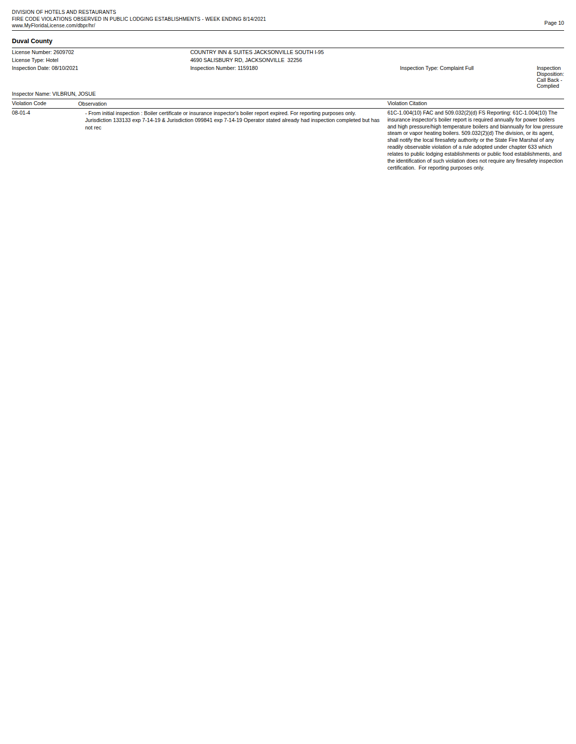DIVISION OF HOTELS AND RESTAURANTS
FIRE CODE VIOLATIONS OBSERVED IN PUBLIC LODGING ESTABLISHMENTS - WEEK ENDING 8/14/2021
www.MyFloridaLicense.com/dbpr/hr/
Page 10
Duval County
| License Number: 2609702 | COUNTRY INN & SUITES JACKSONVILLE SOUTH I-95 |
| License Type: Hotel | 4690 SALISBURY RD, JACKSONVILLE 32256 |
| Inspection Date: 08/10/2021 | Inspection Number: 1159180 | Inspection Type: Complaint Full | Inspection Disposition: Call Back - Complied |
| Inspector Name: VILBRUN, JOSUE | | | |
| Violation Code | Observation | Violation Citation |
| 08-01-4 | - From initial inspection : Boiler certificate or insurance inspector's boiler report expired. For reporting purposes only. Jurisdiction 133133 exp 7-14-19 & Jurisdiction 099841 exp 7-14-19 Operator stated already had inspection completed but has not rec | 61C-1.004(10) FAC and 509.032(2)(d) FS Reporting: 61C-1.004(10) The insurance inspector's boiler report is required annually for power boilers and high pressure/high temperature boilers and biannually for low pressure steam or vapor heating boilers. 509.032(2)(d) The division, or its agent, shall notify the local firesafety authority or the State Fire Marshal of any readily observable violation of a rule adopted under chapter 633 which relates to public lodging establishments or public food establishments, and the identification of such violation does not require any firesafety inspection certification. For reporting purposes only. |